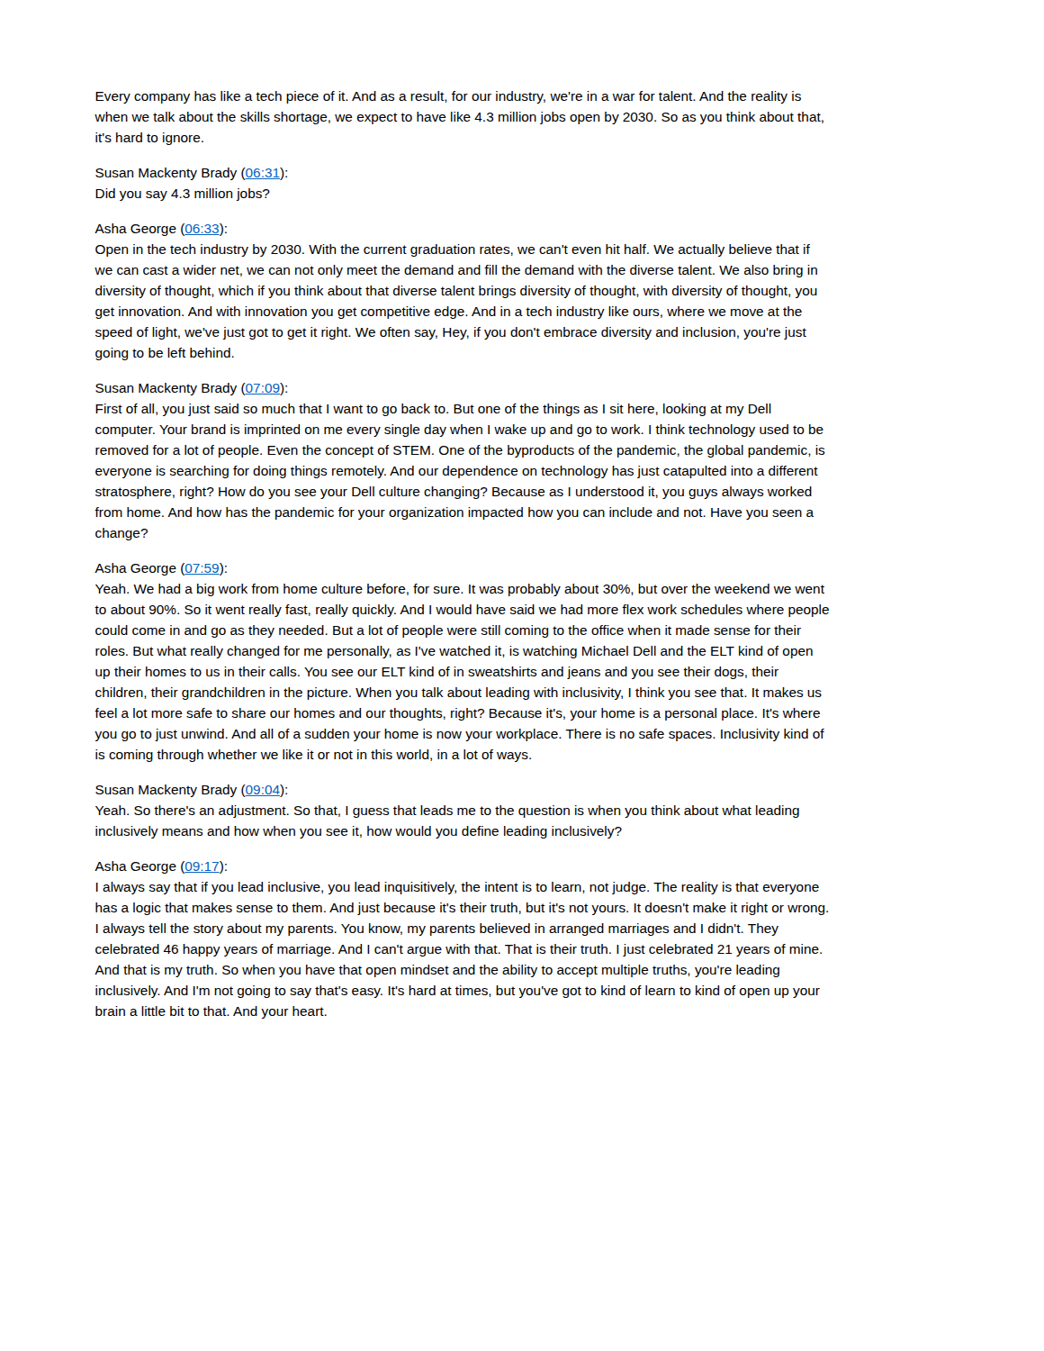Every company has like a tech piece of it. And as a result, for our industry, we're in a war for talent. And the reality is when we talk about the skills shortage, we expect to have like 4.3 million jobs open by 2030. So as you think about that, it's hard to ignore.
Susan Mackenty Brady (06:31):
Did you say 4.3 million jobs?
Asha George (06:33):
Open in the tech industry by 2030. With the current graduation rates, we can't even hit half. We actually believe that if we can cast a wider net, we can not only meet the demand and fill the demand with the diverse talent. We also bring in diversity of thought, which if you think about that diverse talent brings diversity of thought, with diversity of thought, you get innovation. And with innovation you get competitive edge. And in a tech industry like ours, where we move at the speed of light, we've just got to get it right. We often say, Hey, if you don't embrace diversity and inclusion, you're just going to be left behind.
Susan Mackenty Brady (07:09):
First of all, you just said so much that I want to go back to. But one of the things as I sit here, looking at my Dell computer. Your brand is imprinted on me every single day when I wake up and go to work. I think technology used to be removed for a lot of people. Even the concept of STEM. One of the byproducts of the pandemic, the global pandemic, is everyone is searching for doing things remotely. And our dependence on technology has just catapulted into a different stratosphere, right? How do you see your Dell culture changing? Because as I understood it, you guys always worked from home. And how has the pandemic for your organization impacted how you can include and not. Have you seen a change?
Asha George (07:59):
Yeah. We had a big work from home culture before, for sure. It was probably about 30%, but over the weekend we went to about 90%. So it went really fast, really quickly. And I would have said we had more flex work schedules where people could come in and go as they needed. But a lot of people were still coming to the office when it made sense for their roles. But what really changed for me personally, as I've watched it, is watching Michael Dell and the ELT kind of open up their homes to us in their calls. You see our ELT kind of in sweatshirts and jeans and you see their dogs, their children, their grandchildren in the picture. When you talk about leading with inclusivity, I think you see that. It makes us feel a lot more safe to share our homes and our thoughts, right? Because it's, your home is a personal place. It's where you go to just unwind. And all of a sudden your home is now your workplace. There is no safe spaces. Inclusivity kind of is coming through whether we like it or not in this world, in a lot of ways.
Susan Mackenty Brady (09:04):
Yeah. So there's an adjustment. So that, I guess that leads me to the question is when you think about what leading inclusively means and how when you see it, how would you define leading inclusively?
Asha George (09:17):
I always say that if you lead inclusive, you lead inquisitively, the intent is to learn, not judge. The reality is that everyone has a logic that makes sense to them. And just because it's their truth, but it's not yours. It doesn't make it right or wrong. I always tell the story about my parents. You know, my parents believed in arranged marriages and I didn't. They celebrated 46 happy years of marriage. And I can't argue with that. That is their truth. I just celebrated 21 years of mine. And that is my truth. So when you have that open mindset and the ability to accept multiple truths, you're leading inclusively. And I'm not going to say that's easy. It's hard at times, but you've got to kind of learn to kind of open up your brain a little bit to that. And your heart.